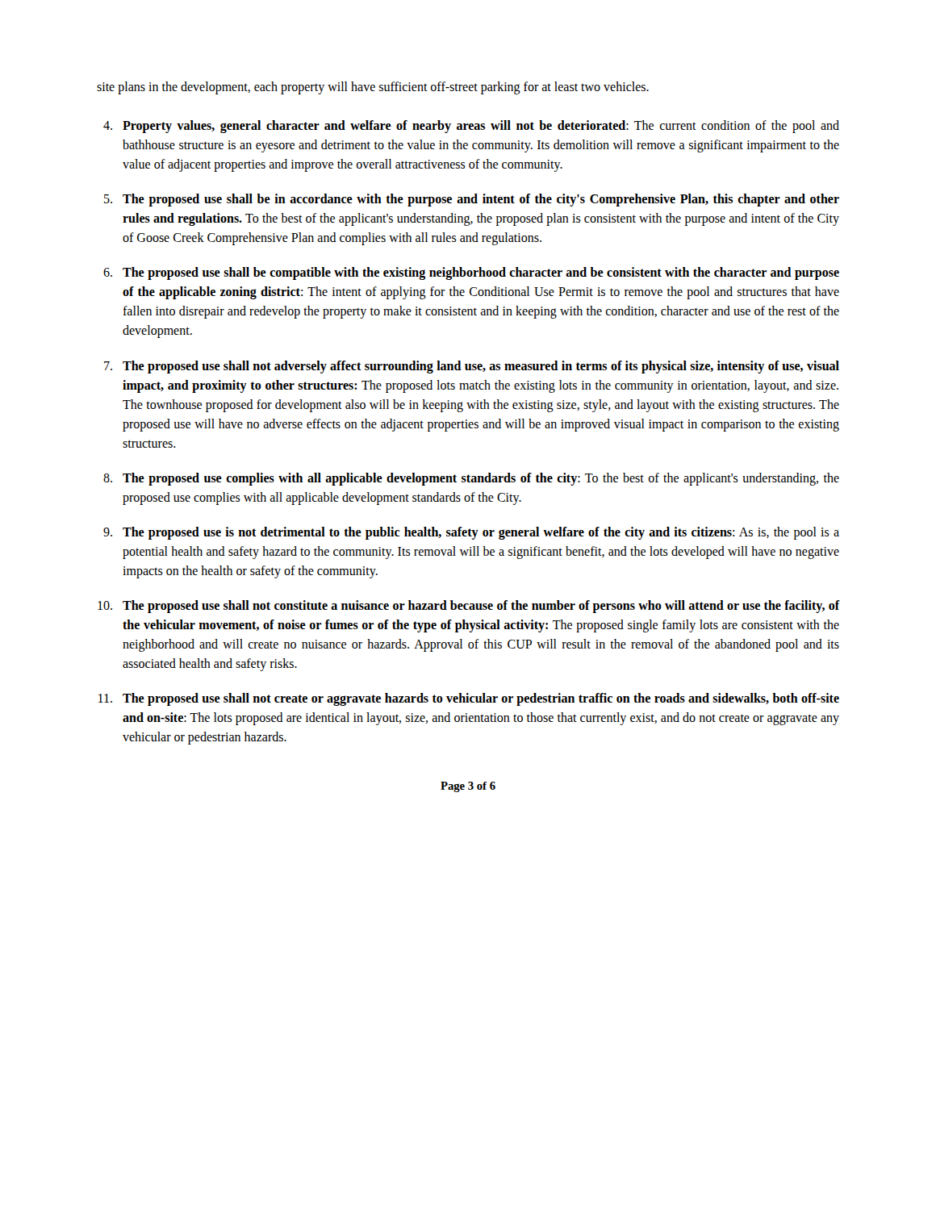site plans in the development, each property will have sufficient off-street parking for at least two vehicles.
Property values, general character and welfare of nearby areas will not be deteriorated: The current condition of the pool and bathhouse structure is an eyesore and detriment to the value in the community. Its demolition will remove a significant impairment to the value of adjacent properties and improve the overall attractiveness of the community.
The proposed use shall be in accordance with the purpose and intent of the city's Comprehensive Plan, this chapter and other rules and regulations. To the best of the applicant's understanding, the proposed plan is consistent with the purpose and intent of the City of Goose Creek Comprehensive Plan and complies with all rules and regulations.
The proposed use shall be compatible with the existing neighborhood character and be consistent with the character and purpose of the applicable zoning district: The intent of applying for the Conditional Use Permit is to remove the pool and structures that have fallen into disrepair and redevelop the property to make it consistent and in keeping with the condition, character and use of the rest of the development.
The proposed use shall not adversely affect surrounding land use, as measured in terms of its physical size, intensity of use, visual impact, and proximity to other structures: The proposed lots match the existing lots in the community in orientation, layout, and size. The townhouse proposed for development also will be in keeping with the existing size, style, and layout with the existing structures. The proposed use will have no adverse effects on the adjacent properties and will be an improved visual impact in comparison to the existing structures.
The proposed use complies with all applicable development standards of the city: To the best of the applicant's understanding, the proposed use complies with all applicable development standards of the City.
The proposed use is not detrimental to the public health, safety or general welfare of the city and its citizens: As is, the pool is a potential health and safety hazard to the community. Its removal will be a significant benefit, and the lots developed will have no negative impacts on the health or safety of the community.
The proposed use shall not constitute a nuisance or hazard because of the number of persons who will attend or use the facility, of the vehicular movement, of noise or fumes or of the type of physical activity: The proposed single family lots are consistent with the neighborhood and will create no nuisance or hazards. Approval of this CUP will result in the removal of the abandoned pool and its associated health and safety risks.
The proposed use shall not create or aggravate hazards to vehicular or pedestrian traffic on the roads and sidewalks, both off-site and on-site: The lots proposed are identical in layout, size, and orientation to those that currently exist, and do not create or aggravate any vehicular or pedestrian hazards.
Page 3 of 6